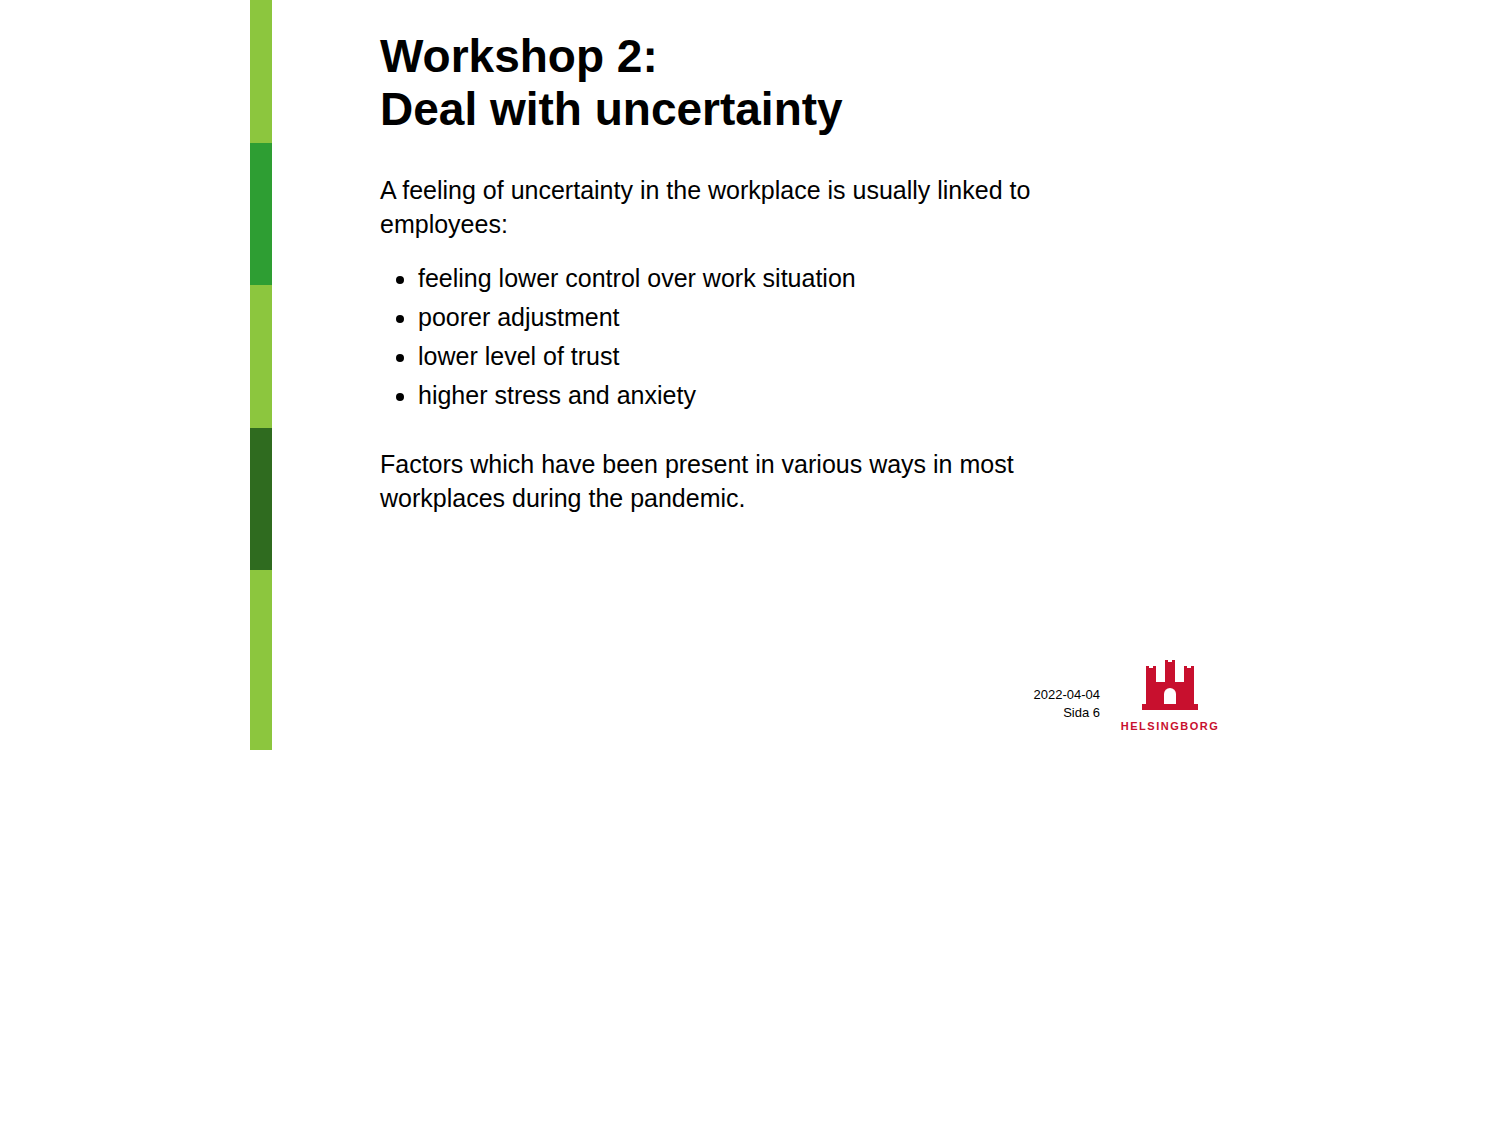Workshop 2:
Deal with uncertainty
A feeling of uncertainty in the workplace is usually linked to employees:
feeling lower control over work situation
poorer adjustment
lower level of trust
higher stress and anxiety
Factors which have been present in various ways in most workplaces during the pandemic.
2022-04-04
Sida 6
HELSINGBORG